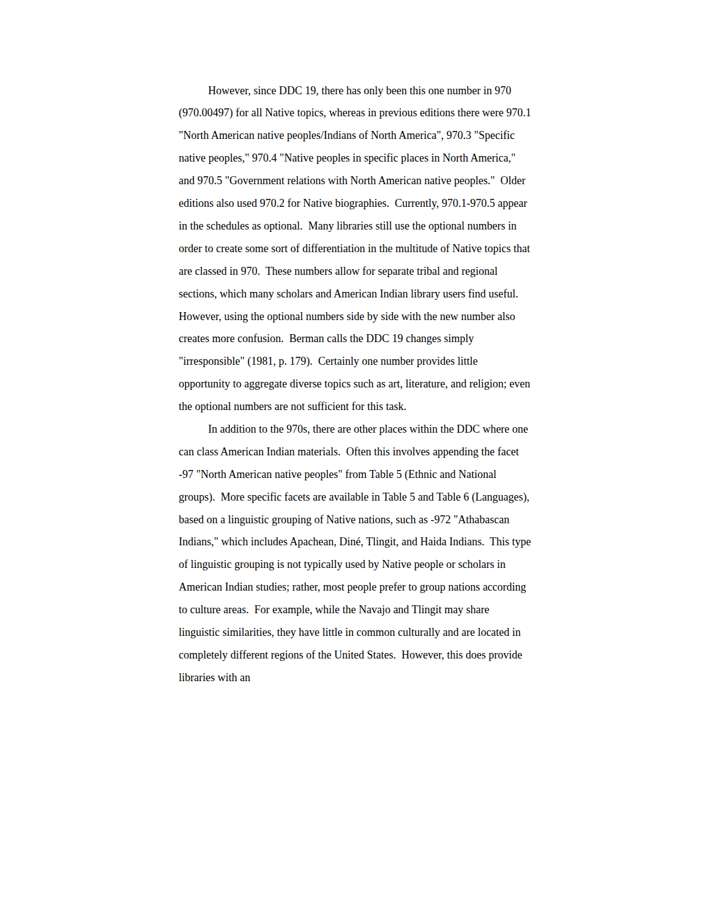However, since DDC 19, there has only been this one number in 970 (970.00497) for all Native topics, whereas in previous editions there were 970.1 "North American native peoples/Indians of North America", 970.3 "Specific native peoples," 970.4 "Native peoples in specific places in North America," and 970.5 "Government relations with North American native peoples." Older editions also used 970.2 for Native biographies. Currently, 970.1-970.5 appear in the schedules as optional. Many libraries still use the optional numbers in order to create some sort of differentiation in the multitude of Native topics that are classed in 970. These numbers allow for separate tribal and regional sections, which many scholars and American Indian library users find useful. However, using the optional numbers side by side with the new number also creates more confusion. Berman calls the DDC 19 changes simply "irresponsible" (1981, p. 179). Certainly one number provides little opportunity to aggregate diverse topics such as art, literature, and religion; even the optional numbers are not sufficient for this task.
In addition to the 970s, there are other places within the DDC where one can class American Indian materials. Often this involves appending the facet -97 "North American native peoples" from Table 5 (Ethnic and National groups). More specific facets are available in Table 5 and Table 6 (Languages), based on a linguistic grouping of Native nations, such as -972 "Athabascan Indians," which includes Apachean, Diné, Tlingit, and Haida Indians. This type of linguistic grouping is not typically used by Native people or scholars in American Indian studies; rather, most people prefer to group nations according to culture areas. For example, while the Navajo and Tlingit may share linguistic similarities, they have little in common culturally and are located in completely different regions of the United States. However, this does provide libraries with an